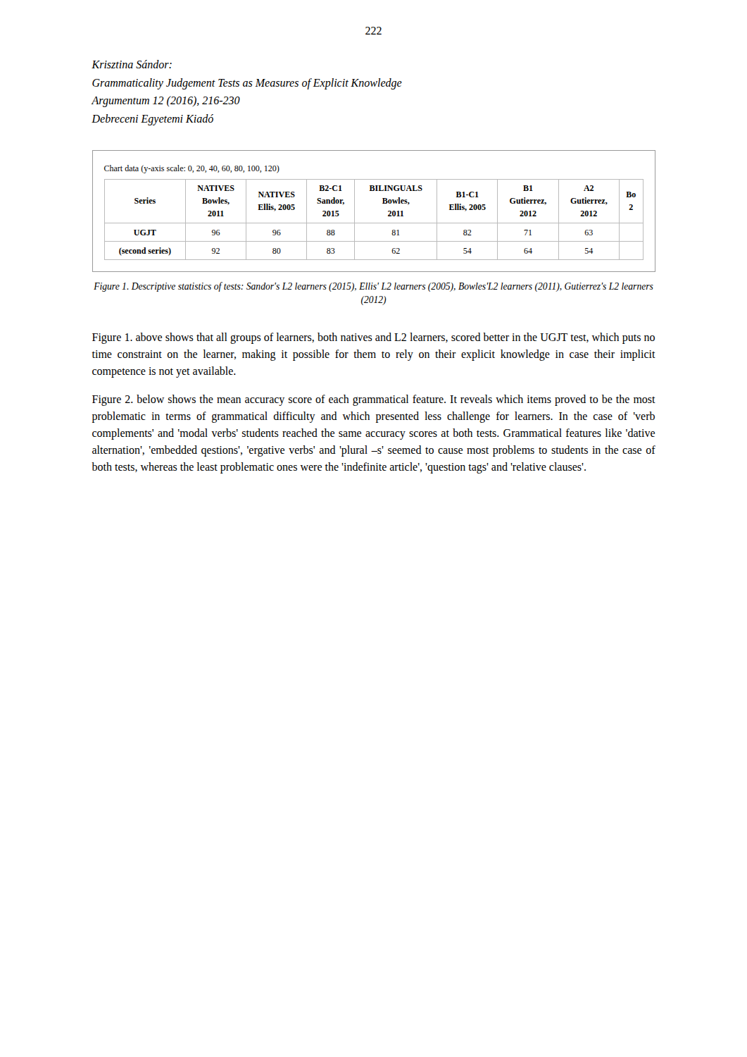222
Krisztina Sándor:
Grammaticality Judgement Tests as Measures of Explicit Knowledge
Argumentum 12 (2016), 216-230
Debreceni Egyetemi Kiadó
Chart data (y-axis scale: 0, 20, 40, 60, 80, 100, 120)
| Series | NATIVES Bowles, 2011 | NATIVES Ellis, 2005 | B2-C1 Sandor, 2015 | BILINGUALS Bowles, 2011 | B1-C1 Ellis, 2005 | B1 Gutierrez, 2012 | A2 Gutierrez, 2012 | Bo 2 |
| --- | --- | --- | --- | --- | --- | --- | --- | --- |
| UGJT | 96 | 96 | 88 | 81 | 82 | 71 | 63 | |
| (second series) | 92 | 80 | 83 | 62 | 54 | 64 | 54 | |
Figure 1. Descriptive statistics of tests: Sandor's L2 learners (2015), Ellis' L2 learners (2005), Bowles'L2 learners (2011), Gutierrez's L2 learners (2012)
Figure 1. above shows that all groups of learners, both natives and L2 learners, scored better in the UGJT test, which puts no time constraint on the learner, making it possible for them to rely on their explicit knowledge in case their implicit competence is not yet available.
Figure 2. below shows the mean accuracy score of each grammatical feature. It reveals which items proved to be the most problematic in terms of grammatical difficulty and which presented less challenge for learners. In the case of 'verb complements' and 'modal verbs' students reached the same accuracy scores at both tests. Grammatical features like 'dative alternation', 'embedded qestions', 'ergative verbs' and 'plural –s' seemed to cause most problems to students in the case of both tests, whereas the least problematic ones were the 'indefinite article', 'question tags' and 'relative clauses'.